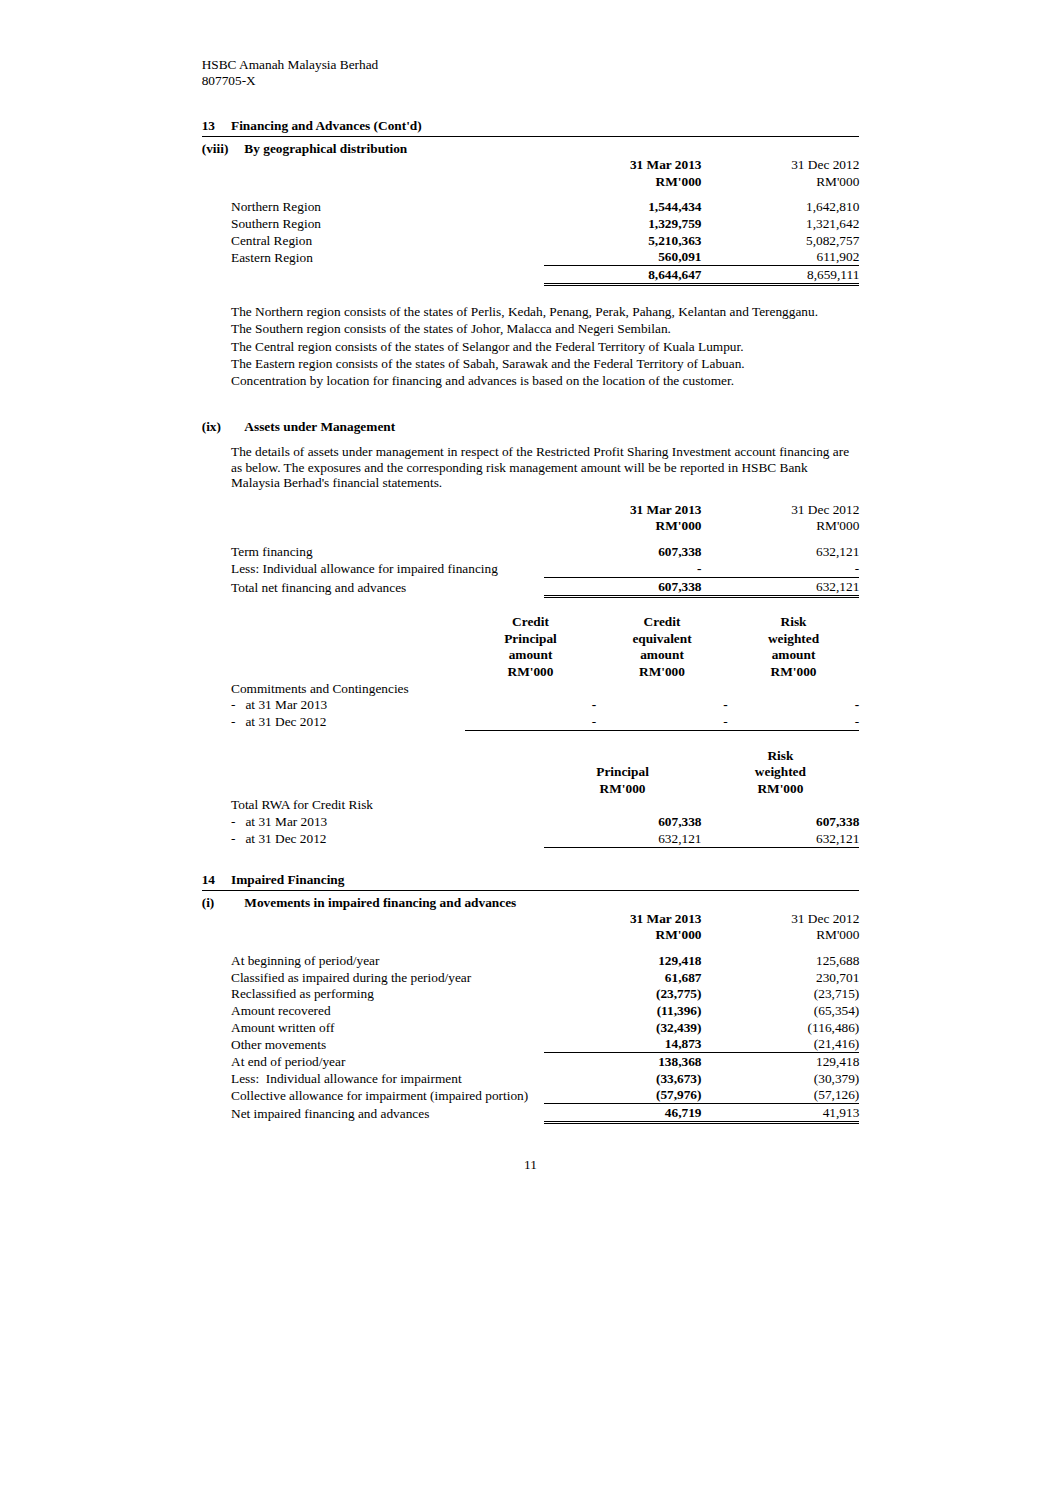HSBC Amanah Malaysia Berhad
807705-X
13 Financing and Advances (Cont'd)
(viii) By geographical distribution
| | 31 Mar 2013 | 31 Dec 2012 |
| | RM'000 | RM'000 |
| Northern Region | 1,544,434 | 1,642,810 |
| Southern Region | 1,329,759 | 1,321,642 |
| Central Region | 5,210,363 | 5,082,757 |
| Eastern Region | 560,091 | 611,902 |
| | 8,644,647 | 8,659,111 |
The Northern region consists of the states of Perlis, Kedah, Penang, Perak, Pahang, Kelantan and Terengganu.
The Southern region consists of the states of Johor, Malacca and Negeri Sembilan.
The Central region consists of the states of Selangor and the Federal Territory of Kuala Lumpur.
The Eastern region consists of the states of Sabah, Sarawak and the Federal Territory of Labuan.
Concentration by location for financing and advances is based on the location of the customer.
(ix) Assets under Management
The details of assets under management in respect of the Restricted Profit Sharing Investment account financing are as below. The exposures and the corresponding risk management amount will be be reported in HSBC Bank Malaysia Berhad's financial statements.
| | 31 Mar 2013 | 31 Dec 2012 |
| | RM'000 | RM'000 |
| Term financing | 607,338 | 632,121 |
| Less: Individual allowance for impaired financing | - | - |
| Total net financing and advances | 607,338 | 632,121 |
| | Credit | Credit | Risk |
| | Principal | equivalent | weighted |
| | amount | amount | amount |
| | RM'000 | RM'000 | RM'000 |
| Commitments and Contingencies | | | |
| - at 31 Mar 2013 | - | - | - |
| - at 31 Dec 2012 | - | - | - |
| | | Risk |
| | Principal | weighted |
| | RM'000 | RM'000 |
| Total RWA for Credit Risk | | |
| - at 31 Mar 2013 | 607,338 | 607,338 |
| - at 31 Dec 2012 | 632,121 | 632,121 |
14 Impaired Financing
(i) Movements in impaired financing and advances
| | 31 Mar 2013 | 31 Dec 2012 |
| | RM'000 | RM'000 |
| At beginning of period/year | 129,418 | 125,688 |
| Classified as impaired during the period/year | 61,687 | 230,701 |
| Reclassified as performing | (23,775) | (23,715) |
| Amount recovered | (11,396) | (65,354) |
| Amount written off | (32,439) | (116,486) |
| Other movements | 14,873 | (21,416) |
| At end of period/year | 138,368 | 129,418 |
| Less: Individual allowance for impairment | (33,673) | (30,379) |
| Collective allowance for impairment (impaired portion) | (57,976) | (57,126) |
| Net impaired financing and advances | 46,719 | 41,913 |
11